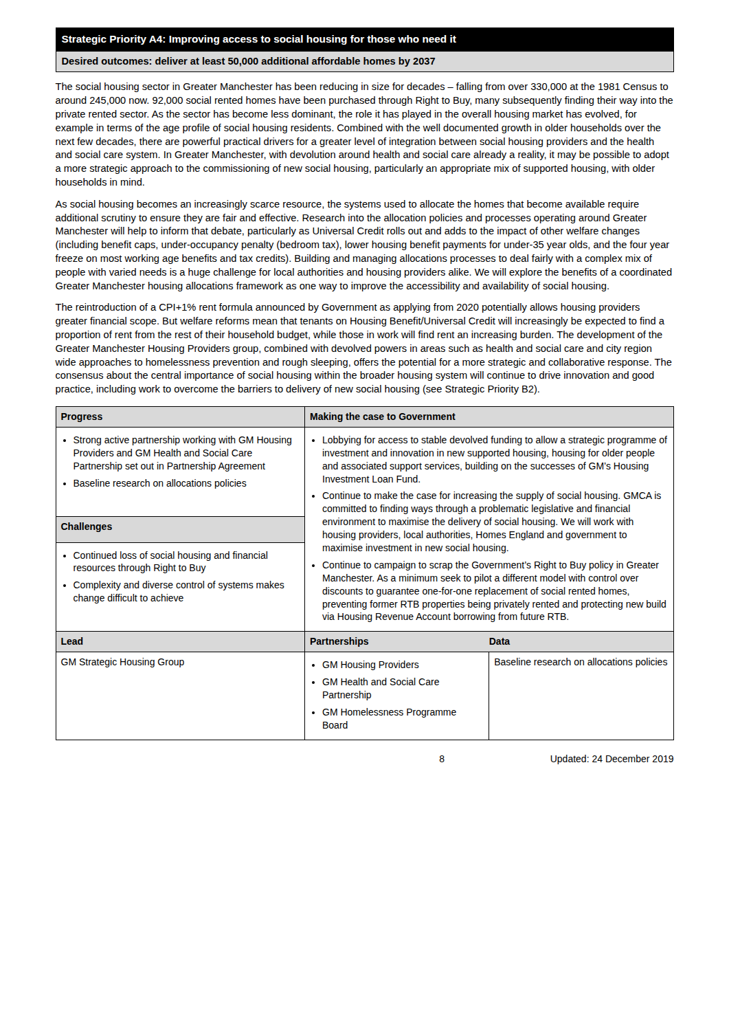Strategic Priority A4: Improving access to social housing for those who need it
Desired outcomes: deliver at least 50,000 additional affordable homes by 2037
The social housing sector in Greater Manchester has been reducing in size for decades – falling from over 330,000 at the 1981 Census to around 245,000 now. 92,000 social rented homes have been purchased through Right to Buy, many subsequently finding their way into the private rented sector. As the sector has become less dominant, the role it has played in the overall housing market has evolved, for example in terms of the age profile of social housing residents. Combined with the well documented growth in older households over the next few decades, there are powerful practical drivers for a greater level of integration between social housing providers and the health and social care system. In Greater Manchester, with devolution around health and social care already a reality, it may be possible to adopt a more strategic approach to the commissioning of new social housing, particularly an appropriate mix of supported housing, with older households in mind.
As social housing becomes an increasingly scarce resource, the systems used to allocate the homes that become available require additional scrutiny to ensure they are fair and effective. Research into the allocation policies and processes operating around Greater Manchester will help to inform that debate, particularly as Universal Credit rolls out and adds to the impact of other welfare changes (including benefit caps, under-occupancy penalty (bedroom tax), lower housing benefit payments for under-35 year olds, and the four year freeze on most working age benefits and tax credits). Building and managing allocations processes to deal fairly with a complex mix of people with varied needs is a huge challenge for local authorities and housing providers alike. We will explore the benefits of a coordinated Greater Manchester housing allocations framework as one way to improve the accessibility and availability of social housing.
The reintroduction of a CPI+1% rent formula announced by Government as applying from 2020 potentially allows housing providers greater financial scope. But welfare reforms mean that tenants on Housing Benefit/Universal Credit will increasingly be expected to find a proportion of rent from the rest of their household budget, while those in work will find rent an increasing burden. The development of the Greater Manchester Housing Providers group, combined with devolved powers in areas such as health and social care and city region wide approaches to homelessness prevention and rough sleeping, offers the potential for a more strategic and collaborative response. The consensus about the central importance of social housing within the broader housing system will continue to drive innovation and good practice, including work to overcome the barriers to delivery of new social housing (see Strategic Priority B2).
| Progress | Making the case to Government |
| --- | --- |
| Strong active partnership working with GM Housing Providers and GM Health and Social Care Partnership set out in Partnership Agreement Baseline research on allocations policies | Lobbying for access to stable devolved funding to allow a strategic programme of investment and innovation in new supported housing, housing for older people and associated support services, building on the successes of GM’s Housing Investment Loan Fund. Continue to make the case for increasing the supply of social housing. GMCA is committed to finding ways through a problematic legislative and financial environment to maximise the delivery of social housing. We will work with housing providers, local authorities, Homes England and government to maximise investment in new social housing. Continue to campaign to scrap the Government’s Right to Buy policy in Greater Manchester. As a minimum seek to pilot a different model with control over discounts to guarantee one-for-one replacement of social rented homes, preventing former RTB properties being privately rented and protecting new build via Housing Revenue Account borrowing from future RTB. |
| Challenges |
| Continued loss of social housing and financial resources through Right to Buy Complexity and diverse control of systems makes change difficult to achieve |
| Lead | / Partnerships / Data / |
| GM Strategic Housing Group | / GM Housing Providers GM Health and Social Care Partnership GM Homelessness Programme Board / Baseline research on allocations policies / |
8 Updated: 24 December 2019